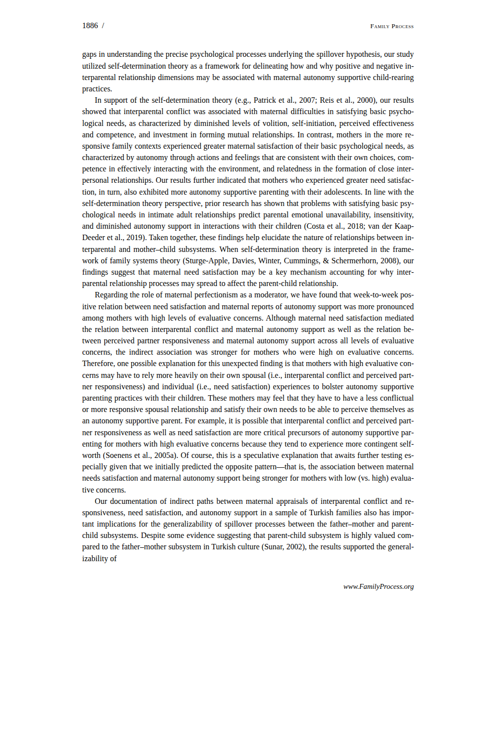1886 / Family Process
gaps in understanding the precise psychological processes underlying the spillover hypothesis, our study utilized self-determination theory as a framework for delineating how and why positive and negative interparental relationship dimensions may be associated with maternal autonomy supportive child-rearing practices.
In support of the self-determination theory (e.g., Patrick et al., 2007; Reis et al., 2000), our results showed that interparental conflict was associated with maternal difficulties in satisfying basic psychological needs, as characterized by diminished levels of volition, self-initiation, perceived effectiveness and competence, and investment in forming mutual relationships. In contrast, mothers in the more responsive family contexts experienced greater maternal satisfaction of their basic psychological needs, as characterized by autonomy through actions and feelings that are consistent with their own choices, competence in effectively interacting with the environment, and relatedness in the formation of close interpersonal relationships. Our results further indicated that mothers who experienced greater need satisfaction, in turn, also exhibited more autonomy supportive parenting with their adolescents. In line with the self-determination theory perspective, prior research has shown that problems with satisfying basic psychological needs in intimate adult relationships predict parental emotional unavailability, insensitivity, and diminished autonomy support in interactions with their children (Costa et al., 2018; van der Kaap-Deeder et al., 2019). Taken together, these findings help elucidate the nature of relationships between interparental and mother–child subsystems. When self-determination theory is interpreted in the framework of family systems theory (Sturge-Apple, Davies, Winter, Cummings, & Schermerhorn, 2008), our findings suggest that maternal need satisfaction may be a key mechanism accounting for why interparental relationship processes may spread to affect the parent-child relationship.
Regarding the role of maternal perfectionism as a moderator, we have found that week-to-week positive relation between need satisfaction and maternal reports of autonomy support was more pronounced among mothers with high levels of evaluative concerns. Although maternal need satisfaction mediated the relation between interparental conflict and maternal autonomy support as well as the relation between perceived partner responsiveness and maternal autonomy support across all levels of evaluative concerns, the indirect association was stronger for mothers who were high on evaluative concerns. Therefore, one possible explanation for this unexpected finding is that mothers with high evaluative concerns may have to rely more heavily on their own spousal (i.e., interparental conflict and perceived partner responsiveness) and individual (i.e., need satisfaction) experiences to bolster autonomy supportive parenting practices with their children. These mothers may feel that they have to have a less conflictual or more responsive spousal relationship and satisfy their own needs to be able to perceive themselves as an autonomy supportive parent. For example, it is possible that interparental conflict and perceived partner responsiveness as well as need satisfaction are more critical precursors of autonomy supportive parenting for mothers with high evaluative concerns because they tend to experience more contingent self-worth (Soenens et al., 2005a). Of course, this is a speculative explanation that awaits further testing especially given that we initially predicted the opposite pattern—that is, the association between maternal needs satisfaction and maternal autonomy support being stronger for mothers with low (vs. high) evaluative concerns.
Our documentation of indirect paths between maternal appraisals of interparental conflict and responsiveness, need satisfaction, and autonomy support in a sample of Turkish families also has important implications for the generalizability of spillover processes between the father–mother and parent-child subsystems. Despite some evidence suggesting that parent-child subsystem is highly valued compared to the father–mother subsystem in Turkish culture (Sunar, 2002), the results supported the generalizability of
www.FamilyProcess.org